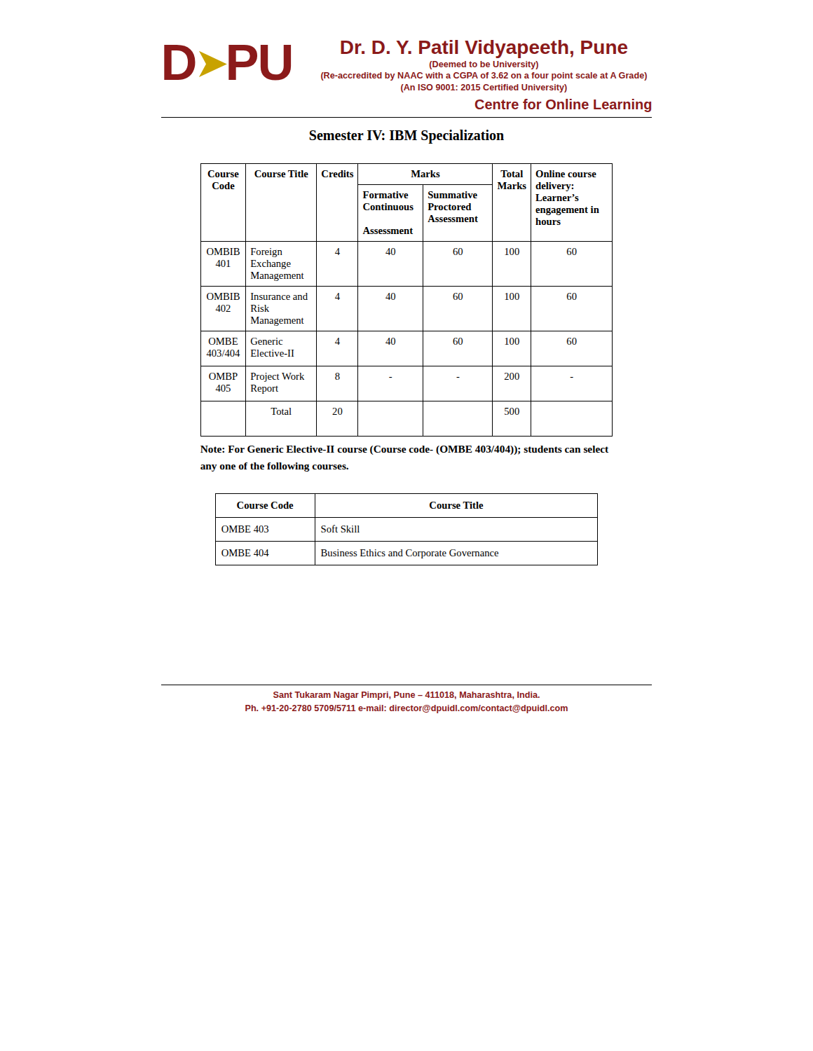D➤PU
Dr. D. Y. Patil Vidyapeeth, Pune
(Deemed to be University)
(Re-accredited by NAAC with a CGPA of 3.62 on a four point scale at A Grade)
(An ISO 9001: 2015 Certified University)
Centre for Online Learning
Semester IV: IBM Specialization
| Course Code | Course Title | Credits | Marks | Total Marks | Online course delivery: Learner’s engagement in hours |
| --- | --- | --- | --- | --- | --- |
| Formative Continuous Assessment | Summative Proctored Assessment |
| OMBIB 401 | Foreign Exchange Management | 4 | 40 | 60 | 100 | 60 |
| OMBIB 402 | Insurance and Risk Management | 4 | 40 | 60 | 100 | 60 |
| OMBE 403/404 | Generic Elective-II | 4 | 40 | 60 | 100 | 60 |
| OMBP 405 | Project Work Report | 8 | - | - | 200 | - |
| | Total | 20 | | | 500 | |
Note: For Generic Elective-II course (Course code- (OMBE 403/404)); students can select any one of the following courses.
| Course Code | Course Title |
| --- | --- |
| OMBE 403 | Soft Skill |
| OMBE 404 | Business Ethics and Corporate Governance |
Sant Tukaram Nagar Pimpri, Pune – 411018, Maharashtra, India.
Ph. +91-20-2780 5709/5711 e-mail: director@dpuidl.com/contact@dpuidl.com